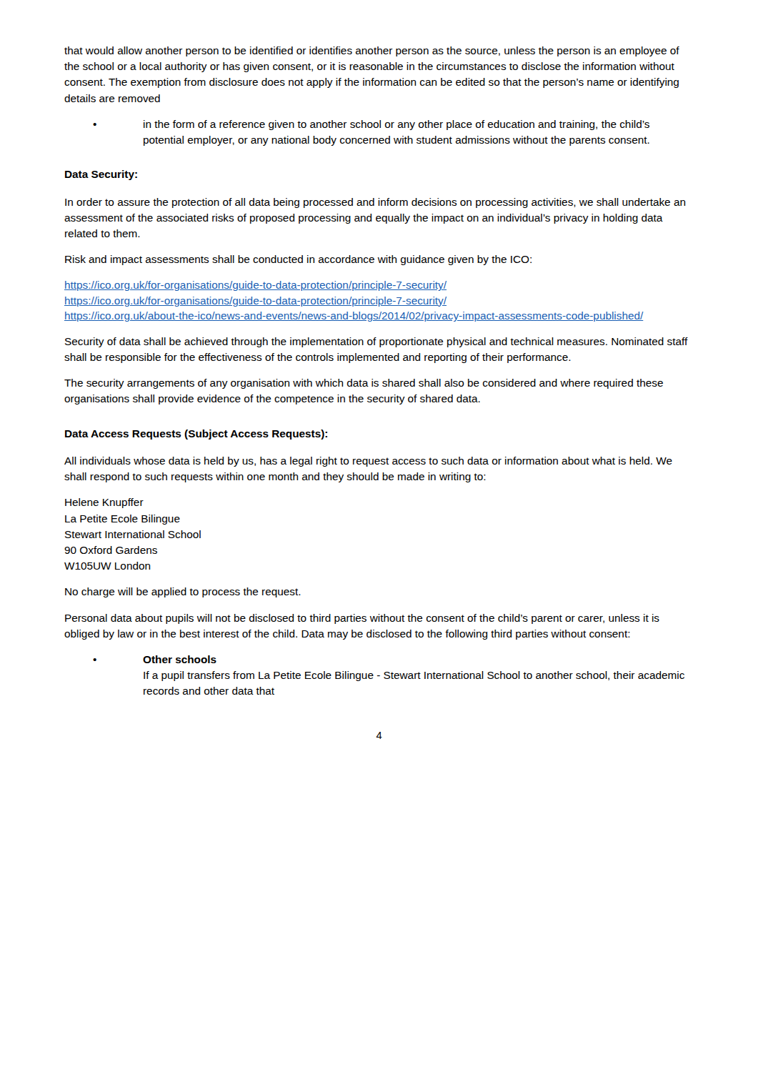that would allow another person to be identified or identifies another person as the source, unless the person is an employee of the school or a local authority or has given consent, or it is reasonable in the circumstances to disclose the information without consent. The exemption from disclosure does not apply if the information can be edited so that the person’s name or identifying details are removed
in the form of a reference given to another school or any other place of education and training, the child’s potential employer, or any national body concerned with student admissions without the parents consent.
Data Security:
In order to assure the protection of all data being processed and inform decisions on processing activities, we shall undertake an assessment of the associated risks of proposed processing and equally the impact on an individual’s privacy in holding data related to them.
Risk and impact assessments shall be conducted in accordance with guidance given by the ICO:
https://ico.org.uk/for-organisations/guide-to-data-protection/principle-7-security/ https://ico.org.uk/for-organisations/guide-to-data-protection/principle-7-security/ https://ico.org.uk/about-the-ico/news-and-events/news-and-blogs/2014/02/privacy-impact-assessments-code-published/
Security of data shall be achieved through the implementation of proportionate physical and technical measures. Nominated staff shall be responsible for the effectiveness of the controls implemented and reporting of their performance.
The security arrangements of any organisation with which data is shared shall also be considered and where required these organisations shall provide evidence of the competence in the security of shared data.
Data Access Requests (Subject Access Requests):
All individuals whose data is held by us, has a legal right to request access to such data or information about what is held. We shall respond to such requests within one month and they should be made in writing to:
Helene Knupffer
La Petite Ecole Bilingue
Stewart International School
90 Oxford Gardens
W105UW London
No charge will be applied to process the request.
Personal data about pupils will not be disclosed to third parties without the consent of the child’s parent or carer, unless it is obliged by law or in the best interest of the child. Data may be disclosed to the following third parties without consent:
Other schools
If a pupil transfers from La Petite Ecole Bilingue - Stewart International School to another school, their academic records and other data that
4